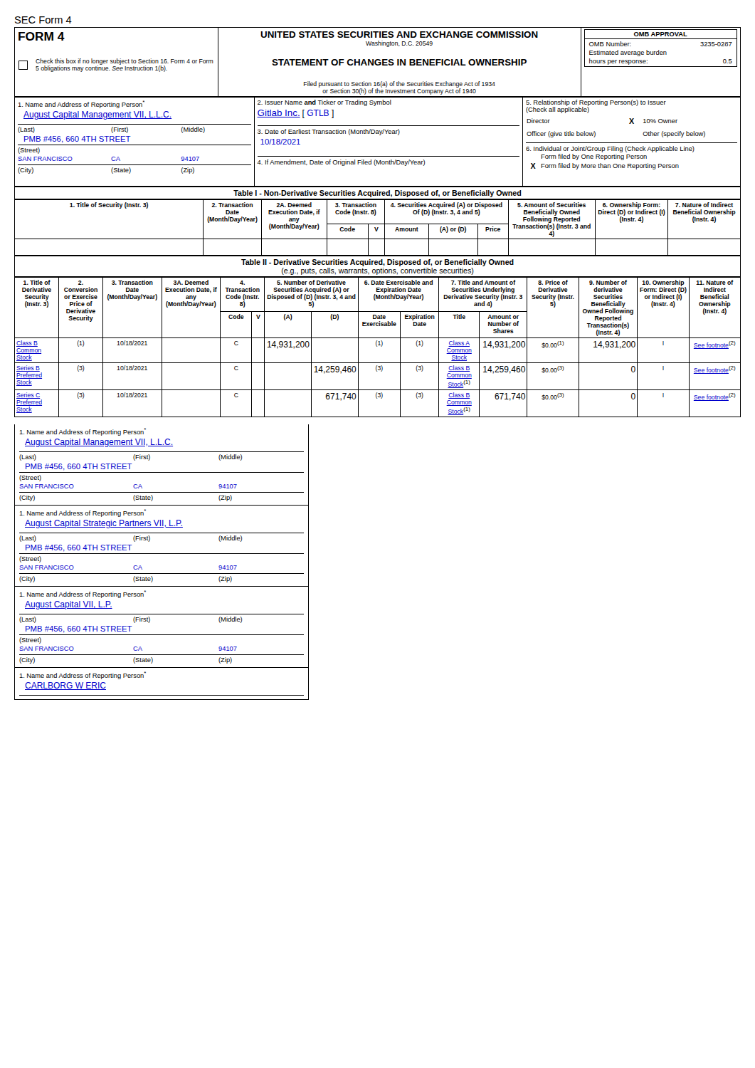SEC Form 4
| FORM 4 / / Check this box if no longer subject to Section 16. Form 4 or Form 5 obligations may continue. See Instruction 1(b). / | UNITED STATES SECURITIES AND EXCHANGE COMMISSION Washington, D.C. 20549 STATEMENT OF CHANGES IN BENEFICIAL OWNERSHIP Filed pursuant to Section 16(a) of the Securities Exchange Act of 1934 or Section 30(h) of the Investment Company Act of 1940 | / OMB APPROVAL / / / OMB Number: / 3235-0287 / / Estimated average burden / / hours per response: / 0.5 / / |
| 1. Name and Address of Reporting Person * August Capital Management VII, L.L.C. / (Last) / (First) / (Middle) / PMB #456, 660 4TH STREET / (Street) / / SAN FRANCISCO / CA / 94107 / / (City) / (State) / (Zip) / | 2. Issuer Name and Ticker or Trading Symbol Gitlab Inc. [ GTLB ] 3. Date of Earliest Transaction (Month/Day/Year) 10/18/2021 4. If Amendment, Date of Original Filed (Month/Day/Year) | 5. Relationship of Reporting Person(s) to Issuer (Check all applicable) / Director / X / 10% Owner / / Officer (give title below) / / Other (specify below) / 6. Individual or Joint/Group Filing (Check Applicable Line) / / Form filed by One Reporting Person / / X / Form filed by More than One Reporting Person / |
| Table I - Non-Derivative Securities Acquired, Disposed of, or Beneficially Owned |
| 1. Title of Security (Instr. 3) | 2. Transaction Date (Month/Day/Year) | 2A. Deemed Execution Date, if any (Month/Day/Year) | 3. Transaction Code (Instr. 8) | 4. Securities Acquired (A) or Disposed Of (D) (Instr. 3, 4 and 5) | 5. Amount of Securities Beneficially Owned Following Reported Transaction(s) (Instr. 3 and 4) | 6. Ownership Form: Direct (D) or Indirect (I) (Instr. 4) | 7. Nature of Indirect Beneficial Ownership (Instr. 4) |
| --- | --- | --- | --- | --- | --- | --- | --- |
| Code | V | Amount | (A) or (D) | Price |
| Table II - Derivative Securities Acquired, Disposed of, or Beneficially Owned (e.g., puts, calls, warrants, options, convertible securities) |
| 1. Title of Derivative Security (Instr. 3) | 2. Conversion or Exercise Price of Derivative Security | 3. Transaction Date (Month/Day/Year) | 3A. Deemed Execution Date, if any (Month/Day/Year) | 4. Transaction Code (Instr. 8) | 5. Number of Derivative Securities Acquired (A) or Disposed of (D) (Instr. 3, 4 and 5) | 6. Date Exercisable and Expiration Date (Month/Day/Year) | 7. Title and Amount of Securities Underlying Derivative Security (Instr. 3 and 4) | 8. Price of Derivative Security (Instr. 5) | 9. Number of derivative Securities Beneficially Owned Following Reported Transaction(s) (Instr. 4) | 10. Ownership Form: Direct (D) or Indirect (I) (Instr. 4) | 11. Nature of Indirect Beneficial Ownership (Instr. 4) |
| --- | --- | --- | --- | --- | --- | --- | --- | --- | --- | --- | --- |
| Code | V | (A) | (D) | Date Exercisable | Expiration Date | Title | Amount or Number of Shares |
| Class B Common Stock | (1) | 10/18/2021 | | C | | 14,931,200 | | (1) | (1) | Class A Common Stock | 14,931,200 | $0.00 (1) | 14,931,200 | I | See footnote (2) |
| Series B Preferred Stock | (3) | 10/18/2021 | | C | | | 14,259,460 | (3) | (3) | Class B Common Stock (1) | 14,259,460 | $0.00 (3) | 0 | I | See footnote (2) |
| Series C Preferred Stock | (3) | 10/18/2021 | | C | | | 671,740 | (3) | (3) | Class B Common Stock (1) | 671,740 | $0.00 (3) | 0 | I | See footnote (2) |
1. Name and Address of Reporting Person*
August Capital Management VII, L.L.C.
| (Last) | (First) | (Middle) |
PMB #456, 660 4TH STREET
| (Street) |
| SAN FRANCISCO | CA | 94107 |
| (City) | (State) | (Zip) |
1. Name and Address of Reporting Person*
August Capital Strategic Partners VII, L.P.
| (Last) | (First) | (Middle) |
PMB #456, 660 4TH STREET
| (Street) |
| SAN FRANCISCO | CA | 94107 |
| (City) | (State) | (Zip) |
1. Name and Address of Reporting Person*
August Capital VII, L.P.
| (Last) | (First) | (Middle) |
PMB #456, 660 4TH STREET
| (Street) |
| SAN FRANCISCO | CA | 94107 |
| (City) | (State) | (Zip) |
1. Name and Address of Reporting Person*
CARLBORG W ERIC